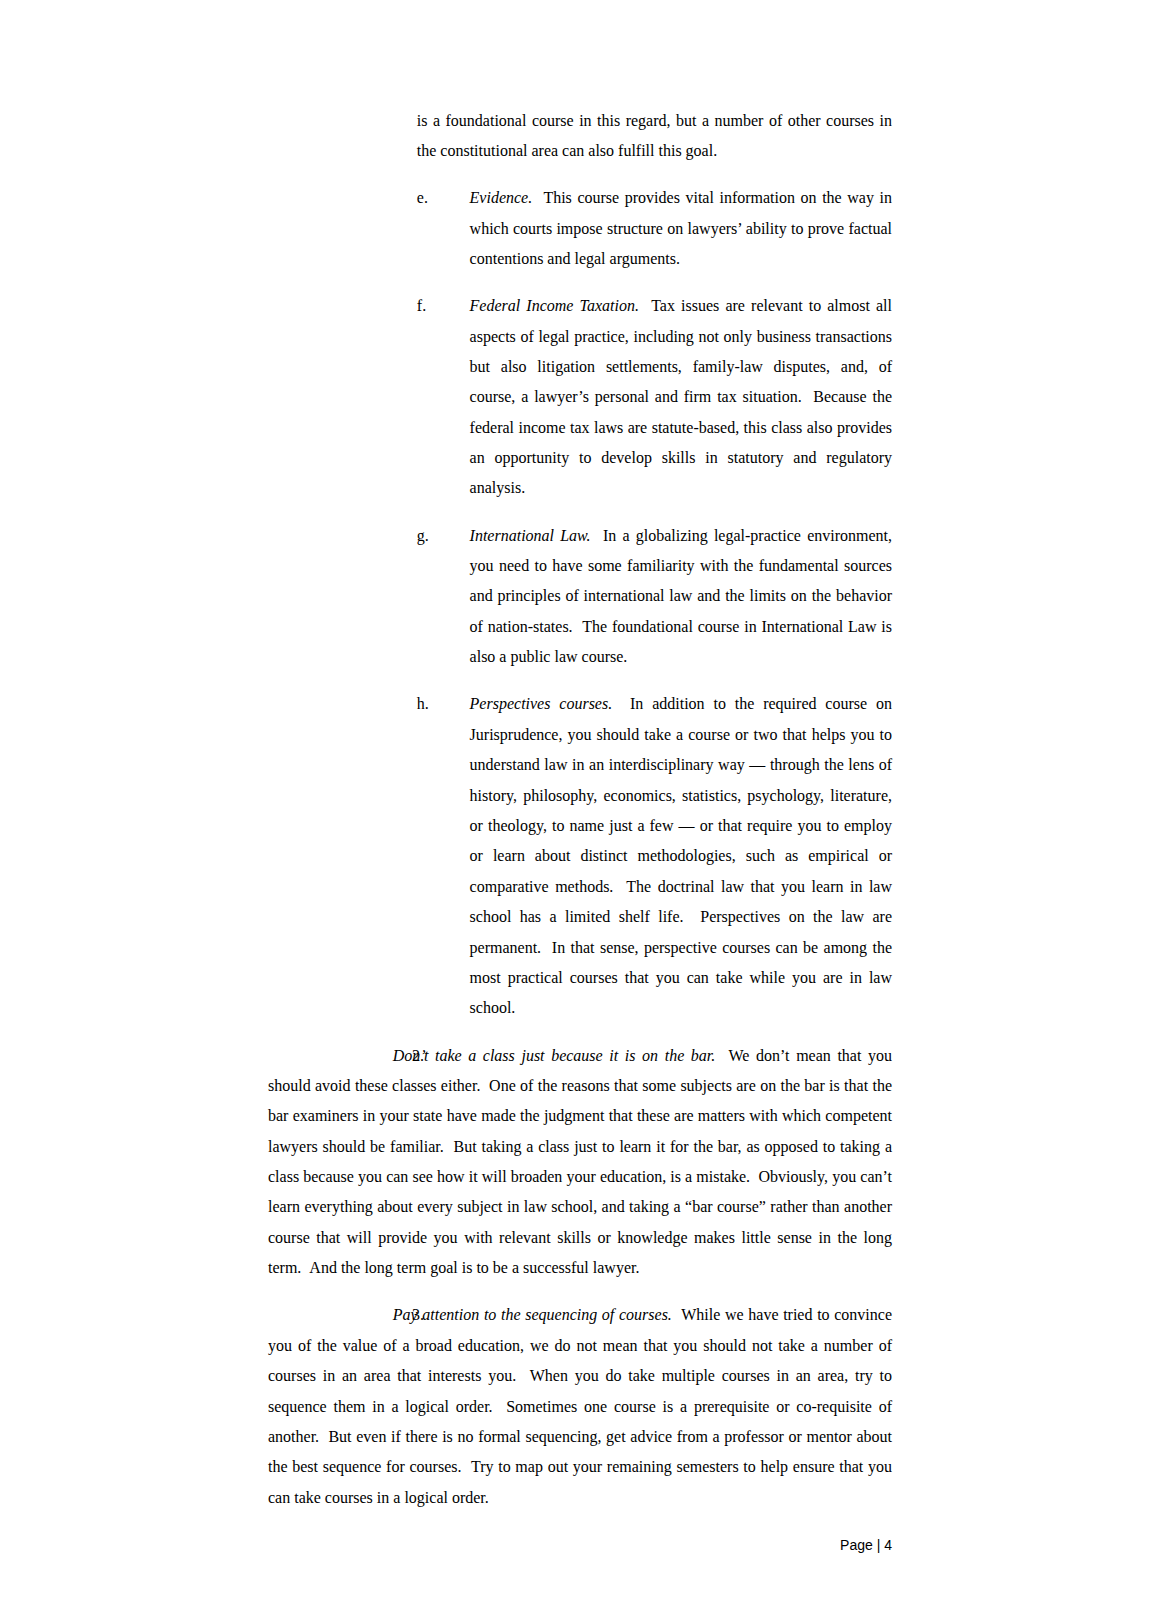is a foundational course in this regard, but a number of other courses in the constitutional area can also fulfill this goal.
e.
Evidence. This course provides vital information on the way in which courts impose structure on lawyers’ ability to prove factual contentions and legal arguments.
f.
Federal Income Taxation. Tax issues are relevant to almost all aspects of legal practice, including not only business transactions but also litigation settlements, family-law disputes, and, of course, a lawyer’s personal and firm tax situation. Because the federal income tax laws are statute-based, this class also provides an opportunity to develop skills in statutory and regulatory analysis.
g.
International Law. In a globalizing legal-practice environment, you need to have some familiarity with the fundamental sources and principles of international law and the limits on the behavior of nation-states. The foundational course in International Law is also a public law course.
h.
Perspectives courses. In addition to the required course on Jurisprudence, you should take a course or two that helps you to understand law in an interdisciplinary way — through the lens of history, philosophy, economics, statistics, psychology, literature, or theology, to name just a few — or that require you to employ or learn about distinct methodologies, such as empirical or comparative methods. The doctrinal law that you learn in law school has a limited shelf life. Perspectives on the law are permanent. In that sense, perspective courses can be among the most practical courses that you can take while you are in law school.
2. Don’t take a class just because it is on the bar. We don’t mean that you should avoid these classes either. One of the reasons that some subjects are on the bar is that the bar examiners in your state have made the judgment that these are matters with which competent lawyers should be familiar. But taking a class just to learn it for the bar, as opposed to taking a class because you can see how it will broaden your education, is a mistake. Obviously, you can’t learn everything about every subject in law school, and taking a “bar course” rather than another course that will provide you with relevant skills or knowledge makes little sense in the long term. And the long term goal is to be a successful lawyer.
3. Pay attention to the sequencing of courses. While we have tried to convince you of the value of a broad education, we do not mean that you should not take a number of courses in an area that interests you. When you do take multiple courses in an area, try to sequence them in a logical order. Sometimes one course is a prerequisite or co-requisite of another. But even if there is no formal sequencing, get advice from a professor or mentor about the best sequence for courses. Try to map out your remaining semesters to help ensure that you can take courses in a logical order.
Page | 4